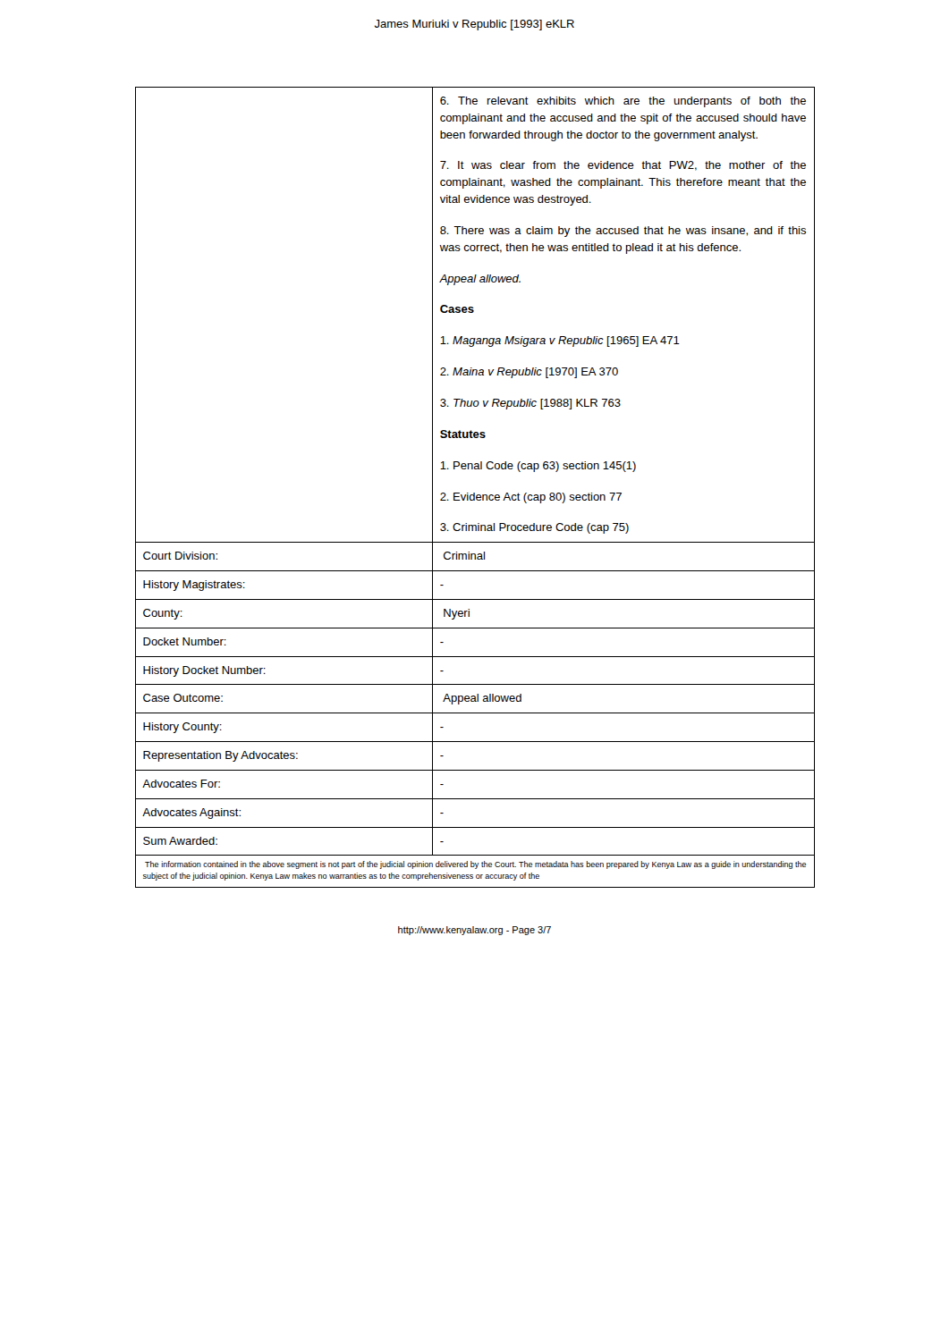James Muriuki v Republic [1993] eKLR
| | 6. The relevant exhibits which are the underpants of both the complainant and the accused and the spit of the accused should have been forwarded through the doctor to the government analyst. 7. It was clear from the evidence that PW2, the mother of the complainant, washed the complainant. This therefore meant that the vital evidence was destroyed. 8. There was a claim by the accused that he was insane, and if this was correct, then he was entitled to plead it at his defence. Appeal allowed. Cases 1. Maganga Msigara v Republic [1965] EA 471 2. Maina v Republic [1970] EA 370 3. Thuo v Republic [1988] KLR 763 Statutes 1. Penal Code (cap 63) section 145(1) 2. Evidence Act (cap 80) section 77 3. Criminal Procedure Code (cap 75) |
| Court Division: | Criminal |
| History Magistrates: | - |
| County: | Nyeri |
| Docket Number: | - |
| History Docket Number: | - |
| Case Outcome: | Appeal allowed |
| History County: | - |
| Representation By Advocates: | - |
| Advocates For: | - |
| Advocates Against: | - |
| Sum Awarded: | - |
The information contained in the above segment is not part of the judicial opinion delivered by the Court. The metadata has been prepared by Kenya Law as a guide in understanding the subject of the judicial opinion. Kenya Law makes no warranties as to the comprehensiveness or accuracy of the
http://www.kenyalaw.org - Page 3/7